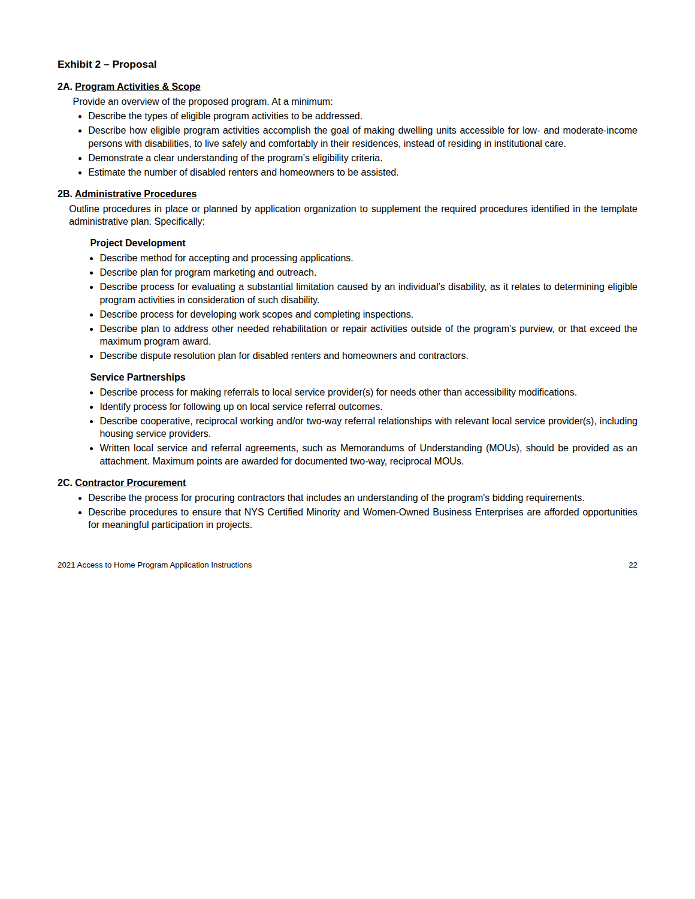Exhibit 2 – Proposal
2A. Program Activities & Scope
Provide an overview of the proposed program. At a minimum:
Describe the types of eligible program activities to be addressed.
Describe how eligible program activities accomplish the goal of making dwelling units accessible for low- and moderate-income persons with disabilities, to live safely and comfortably in their residences, instead of residing in institutional care.
Demonstrate a clear understanding of the program’s eligibility criteria.
Estimate the number of disabled renters and homeowners to be assisted.
2B. Administrative Procedures
Outline procedures in place or planned by application organization to supplement the required procedures identified in the template administrative plan. Specifically:
Project Development
Describe method for accepting and processing applications.
Describe plan for program marketing and outreach.
Describe process for evaluating a substantial limitation caused by an individual’s disability, as it relates to determining eligible program activities in consideration of such disability.
Describe process for developing work scopes and completing inspections.
Describe plan to address other needed rehabilitation or repair activities outside of the program’s purview, or that exceed the maximum program award.
Describe dispute resolution plan for disabled renters and homeowners and contractors.
Service Partnerships
Describe process for making referrals to local service provider(s) for needs other than accessibility modifications.
Identify process for following up on local service referral outcomes.
Describe cooperative, reciprocal working and/or two-way referral relationships with relevant local service provider(s), including housing service providers.
Written local service and referral agreements, such as Memorandums of Understanding (MOUs), should be provided as an attachment. Maximum points are awarded for documented two-way, reciprocal MOUs.
2C. Contractor Procurement
Describe the process for procuring contractors that includes an understanding of the program's bidding requirements.
Describe procedures to ensure that NYS Certified Minority and Women-Owned Business Enterprises are afforded opportunities for meaningful participation in projects.
2021 Access to Home Program Application Instructions 22